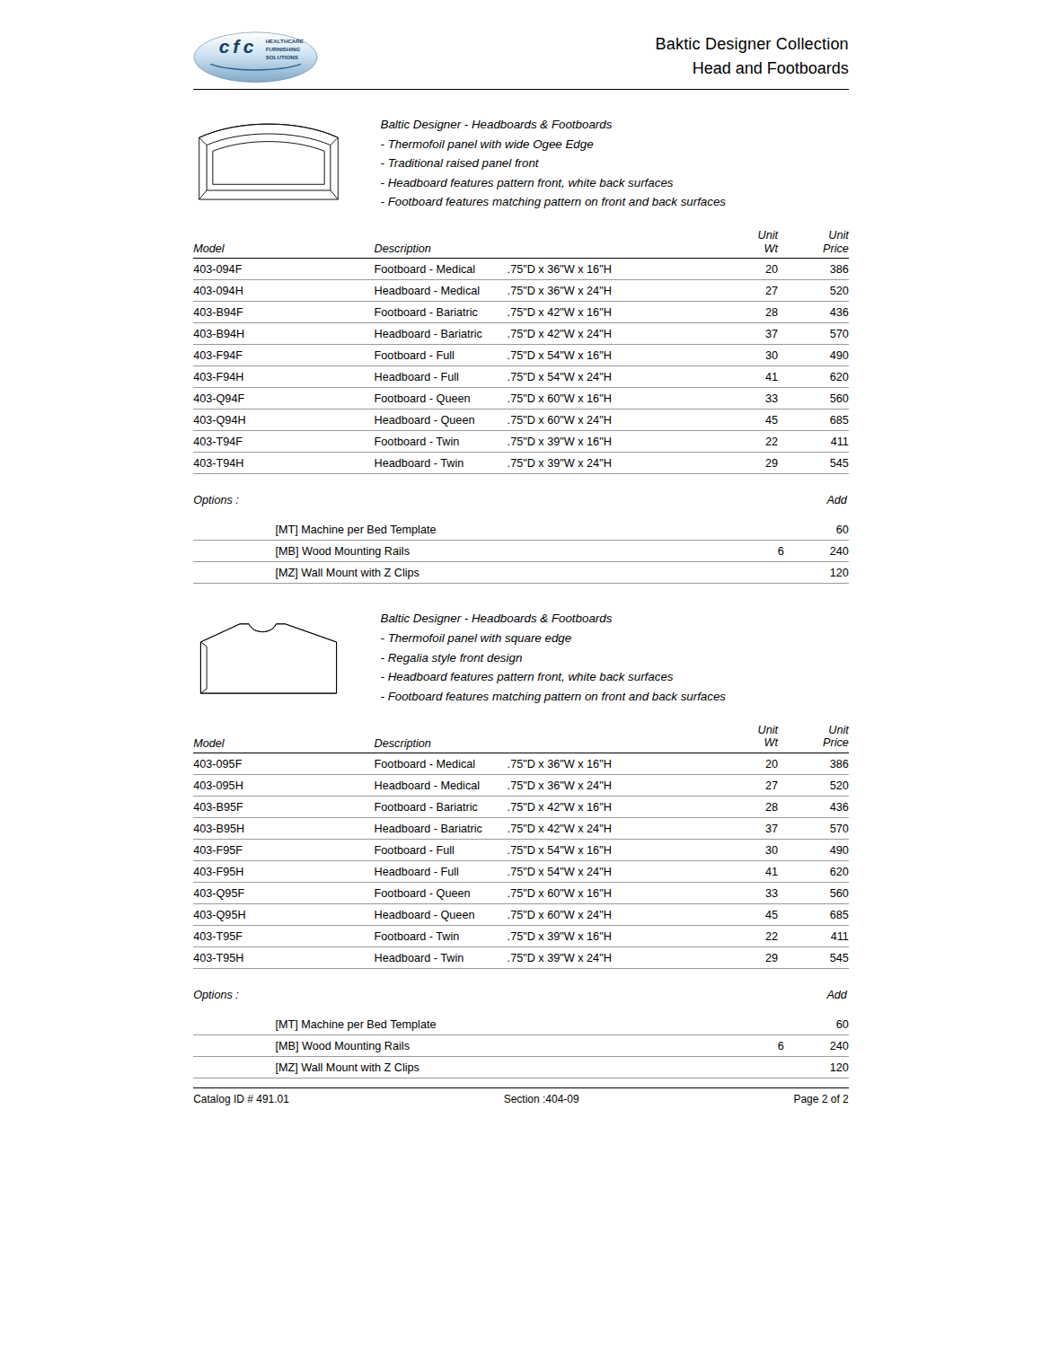c f c HEALTHCARE FURNISHING SOLUTIONS
Baktic Designer Collection
Head and Footboards
Baltic Designer - Headboards & Footboards
- Thermofoil panel with wide Ogee Edge
- Traditional raised panel front
- Headboard features pattern front, white back surfaces
- Footboard features matching pattern on front and back surfaces
| Model | Description | | Unit Wt | Unit Price |
| --- | --- | --- | --- | --- |
| 403-094F | Footboard - Medical | .75"D x 36"W x 16"H | 20 | 386 |
| 403-094H | Headboard - Medical | .75"D x 36"W x 24"H | 27 | 520 |
| 403-B94F | Footboard - Bariatric | .75"D x 42"W x 16"H | 28 | 436 |
| 403-B94H | Headboard - Bariatric | .75"D x 42"W x 24"H | 37 | 570 |
| 403-F94F | Footboard - Full | .75"D x 54"W x 16"H | 30 | 490 |
| 403-F94H | Headboard - Full | .75"D x 54"W x 24"H | 41 | 620 |
| 403-Q94F | Footboard - Queen | .75"D x 60"W x 16"H | 33 | 560 |
| 403-Q94H | Headboard - Queen | .75"D x 60"W x 24"H | 45 | 685 |
| 403-T94F | Footboard - Twin | .75"D x 39"W x 16"H | 22 | 411 |
| 403-T94H | Headboard - Twin | .75"D x 39"W x 24"H | 29 | 545 |
Options : Add
| [MT] Machine per Bed Template | | 60 |
| [MB] Wood Mounting Rails | 6 | 240 |
| [MZ] Wall Mount with Z Clips | | 120 |
Baltic Designer - Headboards & Footboards
- Thermofoil panel with square edge
- Regalia style front design
- Headboard features pattern front, white back surfaces
- Footboard features matching pattern on front and back surfaces
| Model | Description | | Unit Wt | Unit Price |
| --- | --- | --- | --- | --- |
| 403-095F | Footboard - Medical | .75"D x 36"W x 16"H | 20 | 386 |
| 403-095H | Headboard - Medical | .75"D x 36"W x 24"H | 27 | 520 |
| 403-B95F | Footboard - Bariatric | .75"D x 42"W x 16"H | 28 | 436 |
| 403-B95H | Headboard - Bariatric | .75"D x 42"W x 24"H | 37 | 570 |
| 403-F95F | Footboard - Full | .75"D x 54"W x 16"H | 30 | 490 |
| 403-F95H | Headboard - Full | .75"D x 54"W x 24"H | 41 | 620 |
| 403-Q95F | Footboard - Queen | .75"D x 60"W x 16"H | 33 | 560 |
| 403-Q95H | Headboard - Queen | .75"D x 60"W x 24"H | 45 | 685 |
| 403-T95F | Footboard - Twin | .75"D x 39"W x 16"H | 22 | 411 |
| 403-T95H | Headboard - Twin | .75"D x 39"W x 24"H | 29 | 545 |
Options : Add
| [MT] Machine per Bed Template | | 60 |
| [MB] Wood Mounting Rails | 6 | 240 |
| [MZ] Wall Mount with Z Clips | | 120 |
Catalog ID # 491.01 Section :404-09 Page 2 of 2